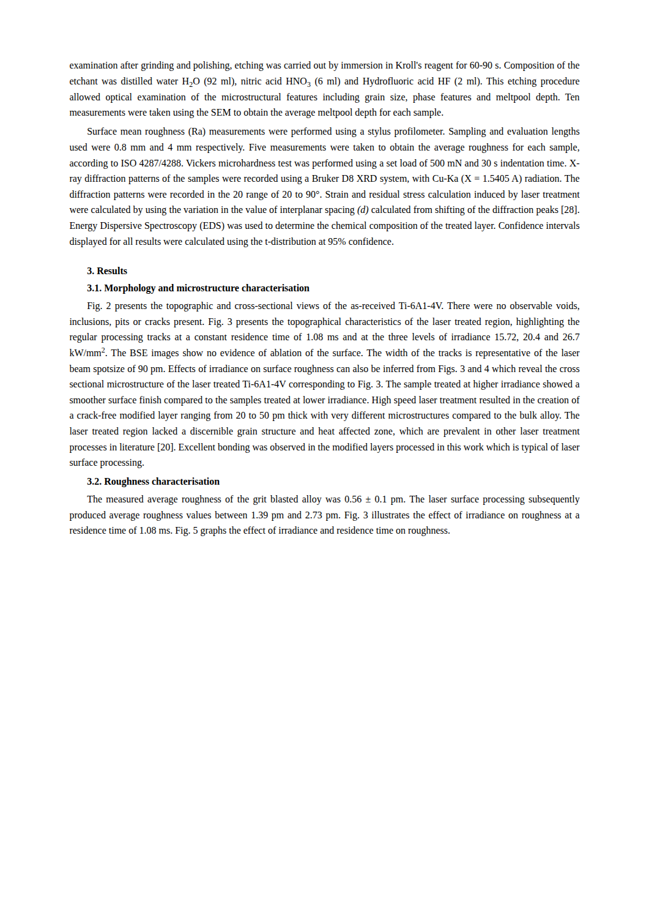examination after grinding and polishing, etching was carried out by immersion in Kroll's reagent for 60-90 s. Composition of the etchant was distilled water H2O (92 ml), nitric acid HNO3 (6 ml) and Hydrofluoric acid HF (2 ml). This etching procedure allowed optical examination of the microstructural features including grain size, phase features and meltpool depth. Ten measurements were taken using the SEM to obtain the average meltpool depth for each sample.
Surface mean roughness (Ra) measurements were performed using a stylus profilometer. Sampling and evaluation lengths used were 0.8 mm and 4 mm respectively. Five measurements were taken to obtain the average roughness for each sample, according to ISO 4287/4288. Vickers microhardness test was performed using a set load of 500 mN and 30 s indentation time. X-ray diffraction patterns of the samples were recorded using a Bruker D8 XRD system, with Cu-Ka (X = 1.5405 A) radiation. The diffraction patterns were recorded in the 20 range of 20 to 90°. Strain and residual stress calculation induced by laser treatment were calculated by using the variation in the value of interplanar spacing (d) calculated from shifting of the diffraction peaks [28]. Energy Dispersive Spectroscopy (EDS) was used to determine the chemical composition of the treated layer. Confidence intervals displayed for all results were calculated using the t-distribution at 95% confidence.
3. Results
3.1. Morphology and microstructure characterisation
Fig. 2 presents the topographic and cross-sectional views of the as-received Ti-6A1-4V. There were no observable voids, inclusions, pits or cracks present. Fig. 3 presents the topographical characteristics of the laser treated region, highlighting the regular processing tracks at a constant residence time of 1.08 ms and at the three levels of irradiance 15.72, 20.4 and 26.7 kW/mm2. The BSE images show no evidence of ablation of the surface. The width of the tracks is representative of the laser beam spotsize of 90 pm. Effects of irradiance on surface roughness can also be inferred from Figs. 3 and 4 which reveal the cross sectional microstructure of the laser treated Ti-6A1-4V corresponding to Fig. 3. The sample treated at higher irradiance showed a smoother surface finish compared to the samples treated at lower irradiance. High speed laser treatment resulted in the creation of a crack-free modified layer ranging from 20 to 50 pm thick with very different microstructures compared to the bulk alloy. The laser treated region lacked a discernible grain structure and heat affected zone, which are prevalent in other laser treatment processes in literature [20]. Excellent bonding was observed in the modified layers processed in this work which is typical of laser surface processing.
3.2. Roughness characterisation
The measured average roughness of the grit blasted alloy was 0.56 ± 0.1 pm. The laser surface processing subsequently produced average roughness values between 1.39 pm and 2.73 pm. Fig. 3 illustrates the effect of irradiance on roughness at a residence time of 1.08 ms. Fig. 5 graphs the effect of irradiance and residence time on roughness.